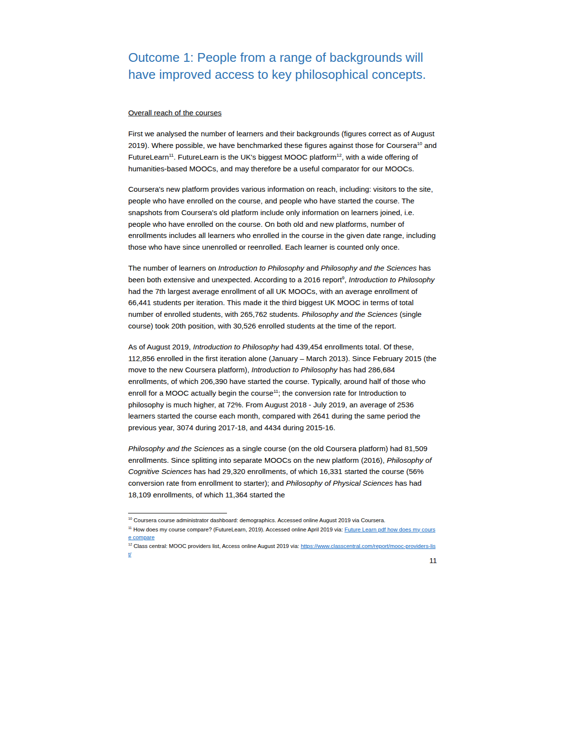Outcome 1: People from a range of backgrounds will have improved access to key philosophical concepts.
Overall reach of the courses
First we analysed the number of learners and their backgrounds (figures correct as of August 2019). Where possible, we have benchmarked these figures against those for Coursera10 and FutureLearn11. FutureLearn is the UK's biggest MOOC platform12, with a wide offering of humanities-based MOOCs, and may therefore be a useful comparator for our MOOCs.
Coursera's new platform provides various information on reach, including: visitors to the site, people who have enrolled on the course, and people who have started the course. The snapshots from Coursera's old platform include only information on learners joined, i.e. people who have enrolled on the course. On both old and new platforms, number of enrollments includes all learners who enrolled in the course in the given date range, including those who have since unenrolled or reenrolled. Each learner is counted only once.
The number of learners on Introduction to Philosophy and Philosophy and the Sciences has been both extensive and unexpected. According to a 2016 report9, Introduction to Philosophy had the 7th largest average enrollment of all UK MOOCs, with an average enrollment of 66,441 students per iteration. This made it the third biggest UK MOOC in terms of total number of enrolled students, with 265,762 students. Philosophy and the Sciences (single course) took 20th position, with 30,526 enrolled students at the time of the report.
As of August 2019, Introduction to Philosophy had 439,454 enrollments total. Of these, 112,856 enrolled in the first iteration alone (January – March 2013). Since February 2015 (the move to the new Coursera platform), Introduction to Philosophy has had 286,684 enrollments, of which 206,390 have started the course. Typically, around half of those who enroll for a MOOC actually begin the course11; the conversion rate for Introduction to philosophy is much higher, at 72%. From August 2018 - July 2019, an average of 2536 learners started the course each month, compared with 2641 during the same period the previous year, 3074 during 2017-18, and 4434 during 2015-16.
Philosophy and the Sciences as a single course (on the old Coursera platform) had 81,509 enrollments. Since splitting into separate MOOCs on the new platform (2016), Philosophy of Cognitive Sciences has had 29,320 enrollments, of which 16,331 started the course (56% conversion rate from enrollment to starter); and Philosophy of Physical Sciences has had 18,109 enrollments, of which 11,364 started the
10 Coursera course administrator dashboard: demographics. Accessed online August 2019 via Coursera.
11 How does my course compare? (FutureLearn, 2019). Accessed online April 2019 via: Future Learn pdf how does my course compare
12 Class central: MOOC providers list, Access online August 2019 via: https://www.classcentral.com/report/mooc-providers-list/
11